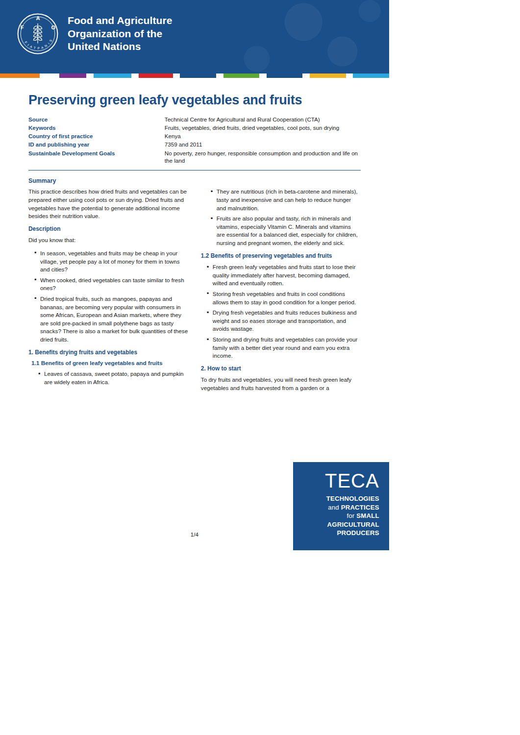F A O F I A T P A N I S
Food and Agriculture
Organization of the
United Nations
Preserving green leafy vegetables and fruits
| Source | Technical Centre for Agricultural and Rural Cooperation (CTA) |
| Keywords | Fruits, vegetables, dried fruits, dried vegetables, cool pots, sun drying |
| Country of first practice | Kenya |
| ID and publishing year | 7359 and 2011 |
| Sustainbale Development Goals | No poverty, zero hunger, responsible consumption and production and life on the land |
Summary
This practice describes how dried fruits and vegetables can be prepared either using cool pots or sun drying. Dried fruits and vegetables have the potential to generate additional income besides their nutrition value.
Description
Did you know that:
In season, vegetables and fruits may be cheap in your village, yet people pay a lot of money for them in towns and cities?
When cooked, dried vegetables can taste similar to fresh ones?
Dried tropical fruits, such as mangoes, papayas and bananas, are becoming very popular with consumers in some African, European and Asian markets, where they are sold pre-packed in small polythene bags as tasty snacks? There is also a market for bulk quantities of these dried fruits.
1. Benefits drying fruits and vegetables
1.1 Benefits of green leafy vegetables and fruits
Leaves of cassava, sweet potato, papaya and pumpkin are widely eaten in Africa.
They are nutritious (rich in beta-carotene and minerals), tasty and inexpensive and can help to reduce hunger and malnutrition.
Fruits are also popular and tasty, rich in minerals and vitamins, especially Vitamin C. Minerals and vitamins are essential for a balanced diet, especially for children, nursing and pregnant women, the elderly and sick.
1.2 Benefits of preserving vegetables and fruits
Fresh green leafy vegetables and fruits start to lose their quality immediately after harvest, becoming damaged, wilted and eventually rotten.
Storing fresh vegetables and fruits in cool conditions allows them to stay in good condition for a longer period.
Drying fresh vegetables and fruits reduces bulkiness and weight and so eases storage and transportation, and avoids wastage.
Storing and drying fruits and vegetables can provide your family with a better diet year round and earn you extra income.
2. How to start
To dry fruits and vegetables, you will need fresh green leafy vegetables and fruits harvested from a garden or a
1/4
TECA
TECHNOLOGIES
and PRACTICES
for SMALL
AGRICULTURAL
PRODUCERS